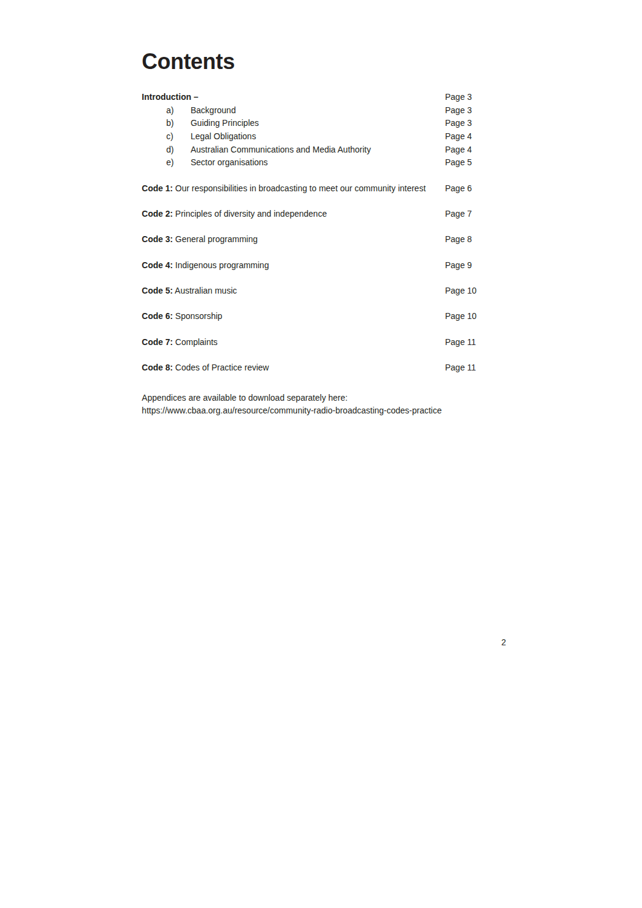Contents
| Introduction – | Page 3 |
| a) Background | Page 3 |
| b) Guiding Principles | Page 3 |
| c) Legal Obligations | Page 4 |
| d) Australian Communications and Media Authority | Page 4 |
| e) Sector organisations | Page 5 |
| Code 1: Our responsibilities in broadcasting to meet our community interest | Page 6 |
| Code 2: Principles of diversity and independence | Page 7 |
| Code 3: General programming | Page 8 |
| Code 4: Indigenous programming | Page 9 |
| Code 5: Australian music | Page 10 |
| Code 6: Sponsorship | Page 10 |
| Code 7: Complaints | Page 11 |
| Code 8: Codes of Practice review | Page 11 |
Appendices are available to download separately here:
https://www.cbaa.org.au/resource/community-radio-broadcasting-codes-practice
2